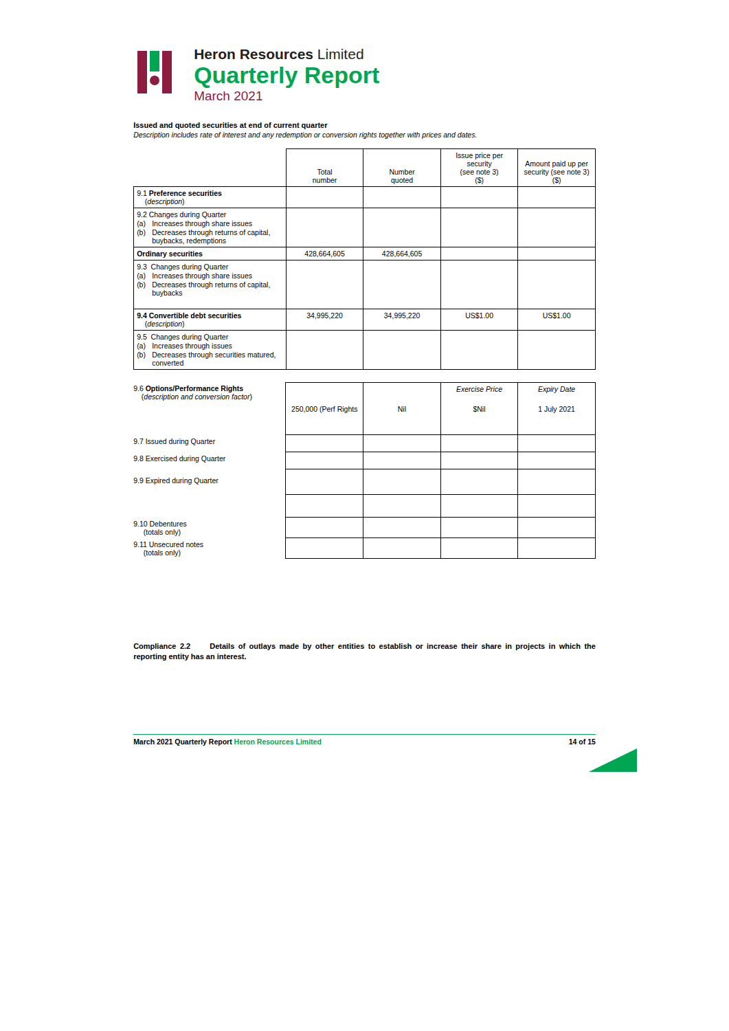Heron Resources Limited
Quarterly Report
March 2021
Issued and quoted securities at end of current quarter
Description includes rate of interest and any redemption or conversion rights together with prices and dates.
| | Total number | Number quoted | Issue price per security (see note 3) ($) | Amount paid up per security (see note 3) ($) |
| --- | --- | --- | --- | --- |
| 9.1 Preference securities ( description ) | | | | |
| 9.2 Changes during Quarter (a) Increases through share issues (b) Decreases through returns of capital, buybacks, redemptions | | | | |
| Ordinary securities | 428,664,605 | 428,664,605 | | |
| 9.3 Changes during Quarter (a) Increases through share issues (b) Decreases through returns of capital, buybacks | | | | |
| 9.4 Convertible debt securities ( description ) | 34,995,220 | 34,995,220 | US$1.00 | US$1.00 |
| 9.5 Changes during Quarter (a) Increases through issues (b) Decreases through securities matured, converted | | | | |
| 9.6 Options/Performance Rights ( description and conversion factor ) | | | Exercise Price | Expiry Date |
| | 250,000 (Perf Rights | Nil | $Nil | 1 July 2021 |
| 9.7 Issued during Quarter | | | | |
| 9.8 Exercised during Quarter | | | | |
| 9.9 Expired during Quarter | | | | |
| 9.10 Debentures (totals only) | | | | |
| 9.11 Unsecured notes (totals only) | | | | |
Compliance 2.2 Details of outlays made by other entities to establish or increase their share in projects in which the reporting entity has an interest.
March 2021 Quarterly Report Heron Resources Limited
14 of 15